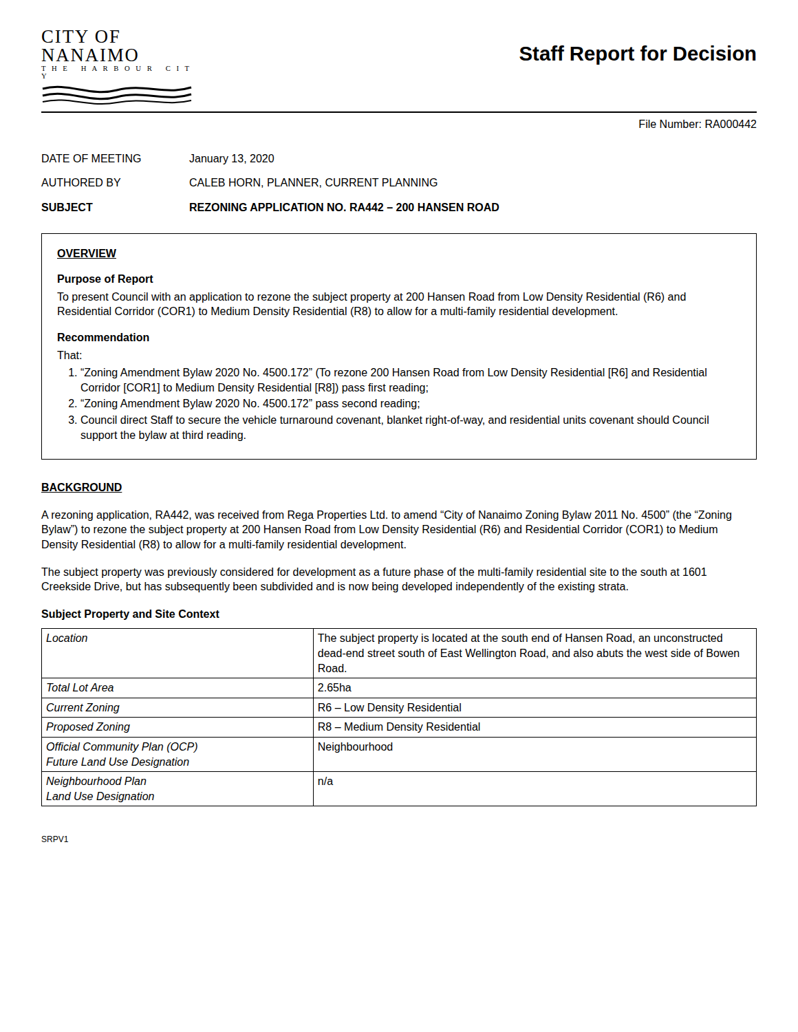CITY OF NANAIMO
T H E H A R B O U R C I T Y
Staff Report for Decision
File Number: RA000442
DATE OF MEETING
January 13, 2020
AUTHORED BY
CALEB HORN, PLANNER, CURRENT PLANNING
SUBJECT
REZONING APPLICATION NO. RA442 – 200 HANSEN ROAD
OVERVIEW
Purpose of Report
To present Council with an application to rezone the subject property at 200 Hansen Road from Low Density Residential (R6) and Residential Corridor (COR1) to Medium Density Residential (R8) to allow for a multi-family residential development.
Recommendation
That:
“Zoning Amendment Bylaw 2020 No. 4500.172” (To rezone 200 Hansen Road from Low Density Residential [R6] and Residential Corridor [COR1] to Medium Density Residential [R8]) pass first reading;
“Zoning Amendment Bylaw 2020 No. 4500.172” pass second reading;
Council direct Staff to secure the vehicle turnaround covenant, blanket right-of-way, and residential units covenant should Council support the bylaw at third reading.
BACKGROUND
A rezoning application, RA442, was received from Rega Properties Ltd. to amend “City of Nanaimo Zoning Bylaw 2011 No. 4500” (the “Zoning Bylaw”) to rezone the subject property at 200 Hansen Road from Low Density Residential (R6) and Residential Corridor (COR1) to Medium Density Residential (R8) to allow for a multi-family residential development.
The subject property was previously considered for development as a future phase of the multi-family residential site to the south at 1601 Creekside Drive, but has subsequently been subdivided and is now being developed independently of the existing strata.
Subject Property and Site Context
| Location | The subject property is located at the south end of Hansen Road, an unconstructed dead-end street south of East Wellington Road, and also abuts the west side of Bowen Road. |
| Total Lot Area | 2.65ha |
| Current Zoning | R6 – Low Density Residential |
| Proposed Zoning | R8 – Medium Density Residential |
| Official Community Plan (OCP) Future Land Use Designation | Neighbourhood |
| Neighbourhood Plan Land Use Designation | n/a |
SRPV1